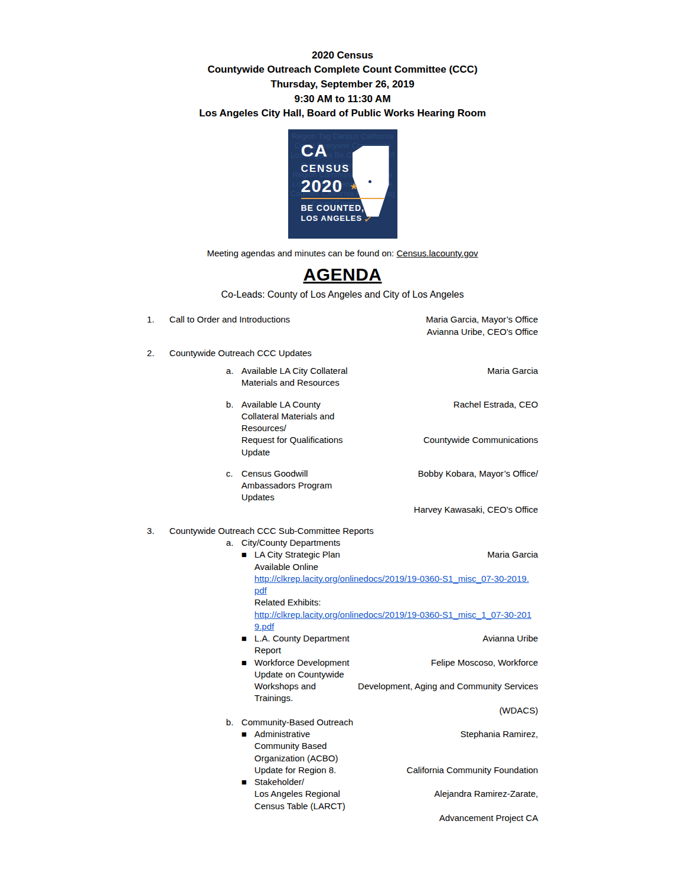2020 Census
Countywide Outreach Complete Count Committee (CCC)
Thursday, September 26, 2019
9:30 AM to 11:30 AM
Los Angeles City Hall, Board of Public Works Hearing Room
Region Tag Census California Count Everyone Community Los Angeles Be Counted 2020 Census California Count Region Community Everyone Los Angeles Census 2020 Be Counted California Region Tag Count Community
CA
CENSUS
2020
★
BE COUNTED,
LOS ANGELES
✓
Meeting agendas and minutes can be found on: Census.lacounty.gov
AGENDA
Co-Leads: County of Los Angeles and City of Los Angeles
| 1. | Call to Order and Introductions | Maria Garcia, Mayor’s Office |
| | | Avianna Uribe, CEO’s Office |
| 2. | Countywide Outreach CCC Updates |
| | / / a. / Available LA City Collateral Materials and Resources / | Maria Garcia |
| | / / b. / Available LA County Collateral Materials and Resources/ / | Rachel Estrada, CEO |
| | / / / Request for Qualifications Update / | Countywide Communications |
| | / / c. / Census Goodwill Ambassadors Program Updates / | Bobby Kobara, Mayor’s Office/ |
| | | Harvey Kawasaki, CEO’s Office |
| 3. | Countywide Outreach CCC Sub-Committee Reports |
| | / / a. / City/County Departments / |
| | / / ■ / LA City Strategic Plan Available Online / | Maria Garcia |
| | / / / http://clkrep.lacity.org/onlinedocs/2019/19-0360-S1_misc_07-30-2019.pdf / |
| | / / / Related Exhibits: / |
| | / / / http://clkrep.lacity.org/onlinedocs/2019/19-0360-S1_misc_1_07-30-2019.pdf / |
| | / / ■ / L.A. County Department Report / | Avianna Uribe |
| | / / ■ / Workforce Development Update on Countywide / | Felipe Moscoso, Workforce |
| | / / / Workshops and Trainings. / | Development, Aging and Community Services |
| | | (WDACS) |
| | / / b. / Community-Based Outreach / |
| | / / ■ / Administrative Community Based Organization (ACBO) / | Stephania Ramirez, |
| | / / / Update for Region 8. / | California Community Foundation |
| | / / ■ / Stakeholder/ / |
| | / / / Los Angeles Regional Census Table (LARCT) / | Alejandra Ramirez-Zarate, |
| | | Advancement Project CA |